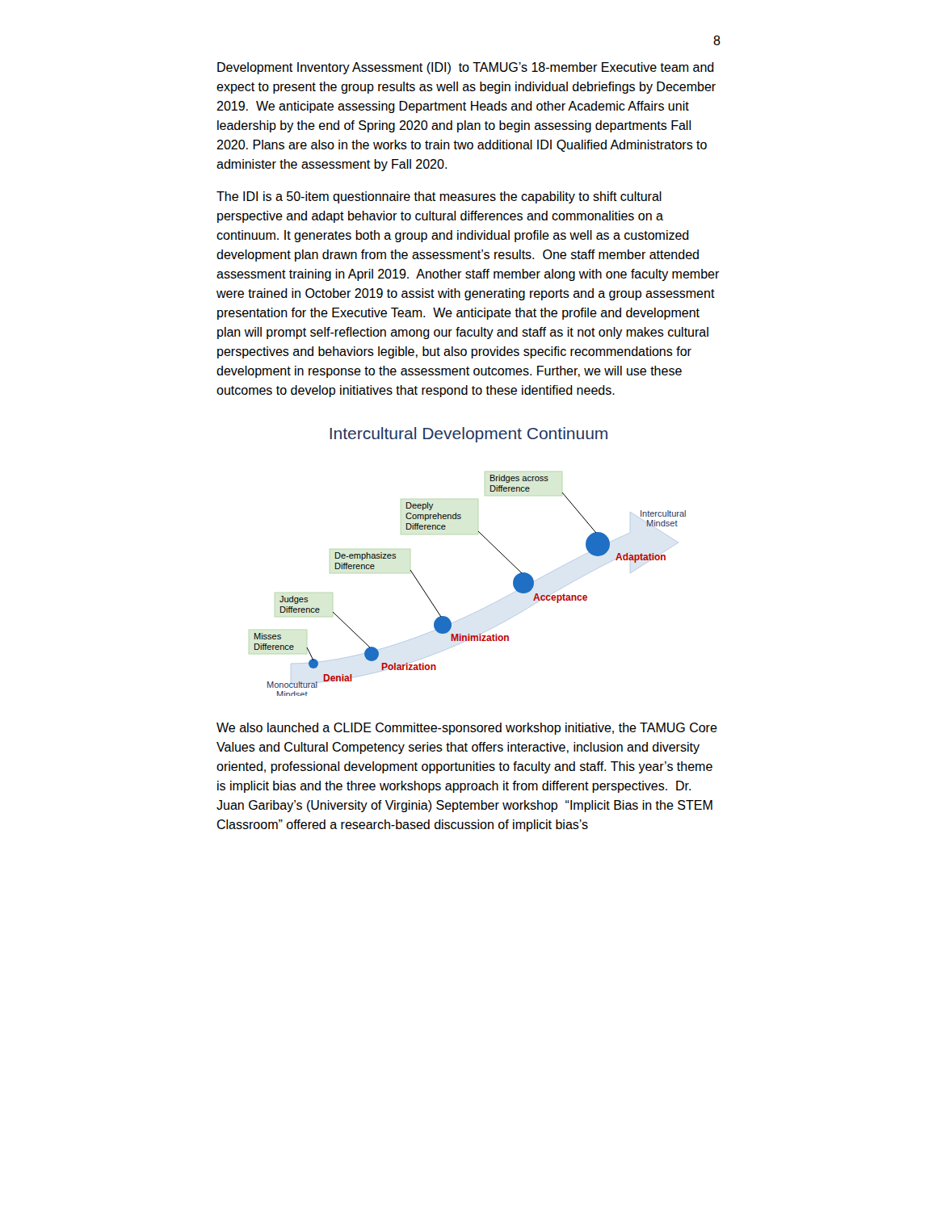8
Development Inventory Assessment (IDI) to TAMUG’s 18-member Executive team and expect to present the group results as well as begin individual debriefings by December 2019. We anticipate assessing Department Heads and other Academic Affairs unit leadership by the end of Spring 2020 and plan to begin assessing departments Fall 2020. Plans are also in the works to train two additional IDI Qualified Administrators to administer the assessment by Fall 2020.
The IDI is a 50-item questionnaire that measures the capability to shift cultural perspective and adapt behavior to cultural differences and commonalities on a continuum. It generates both a group and individual profile as well as a customized development plan drawn from the assessment’s results. One staff member attended assessment training in April 2019. Another staff member along with one faculty member were trained in October 2019 to assist with generating reports and a group assessment presentation for the Executive Team. We anticipate that the profile and development plan will prompt self-reflection among our faculty and staff as it not only makes cultural perspectives and behaviors legible, but also provides specific recommendations for development in response to the assessment outcomes. Further, we will use these outcomes to develop initiatives that respond to these identified needs.
Intercultural Development Continuum Intercultural Development Continuum Denial Polarization Minimization Acceptance Adaptation Monocultural Mindset Intercultural Mindset Misses Difference Judges Difference De-emphasizes Difference Deeply Comprehends Difference Bridges across Difference
We also launched a CLIDE Committee-sponsored workshop initiative, the TAMUG Core Values and Cultural Competency series that offers interactive, inclusion and diversity oriented, professional development opportunities to faculty and staff. This year’s theme is implicit bias and the three workshops approach it from different perspectives. Dr. Juan Garibay’s (University of Virginia) September workshop “Implicit Bias in the STEM Classroom” offered a research-based discussion of implicit bias’s